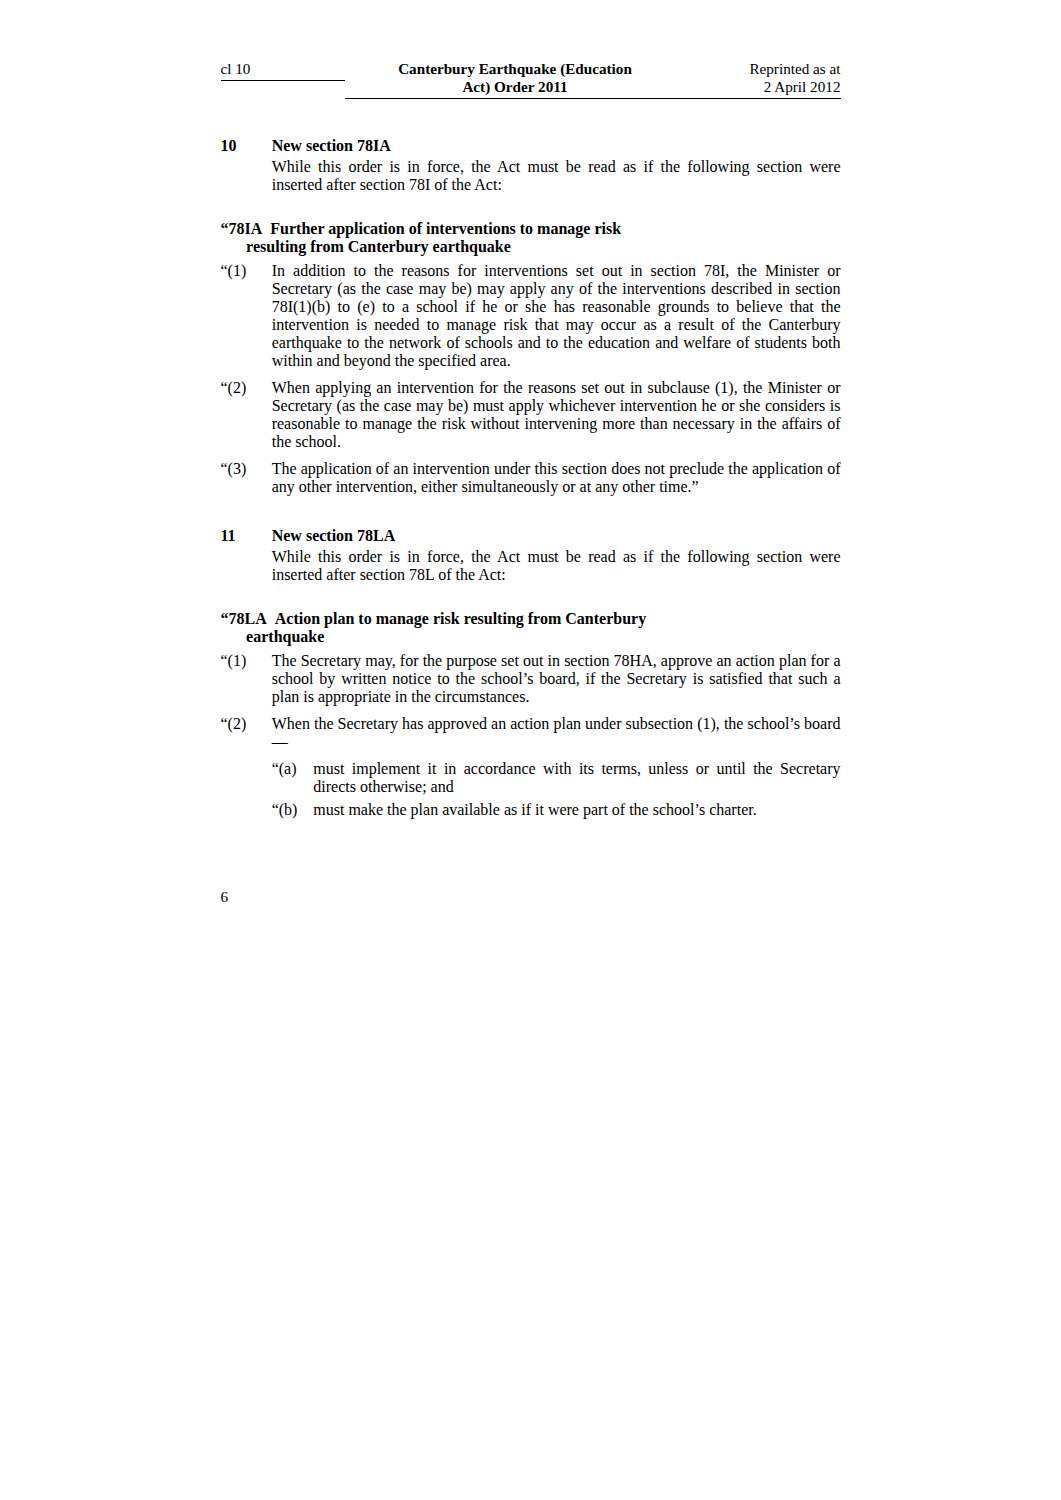cl 10
Canterbury Earthquake (Education
Act) Order 2011
Reprinted as at
2 April 2012
10 New section 78IA
While this order is in force, the Act must be read as if the following section were inserted after section 78I of the Act:
“78IA Further application of interventions to manage risk resulting from Canterbury earthquake
“(1)
In addition to the reasons for interventions set out in section 78I, the Minister or Secretary (as the case may be) may apply any of the interventions described in section 78I(1)(b) to (e) to a school if he or she has reasonable grounds to believe that the intervention is needed to manage risk that may occur as a result of the Canterbury earthquake to the network of schools and to the education and welfare of students both within and beyond the specified area.
“(2)
When applying an intervention for the reasons set out in subclause (1), the Minister or Secretary (as the case may be) must apply whichever intervention he or she considers is reasonable to manage the risk without intervening more than necessary in the affairs of the school.
“(3)
The application of an intervention under this section does not preclude the application of any other intervention, either simultaneously or at any other time.”
11 New section 78LA
While this order is in force, the Act must be read as if the following section were inserted after section 78L of the Act:
“78LA Action plan to manage risk resulting from Canterbury earthquake
“(1)
The Secretary may, for the purpose set out in section 78HA, approve an action plan for a school by written notice to the school’s board, if the Secretary is satisfied that such a plan is appropriate in the circumstances.
“(2)
When the Secretary has approved an action plan under subsection (1), the school’s board—
“(a)
must implement it in accordance with its terms, unless or until the Secretary directs otherwise; and
“(b)
must make the plan available as if it were part of the school’s charter.
6